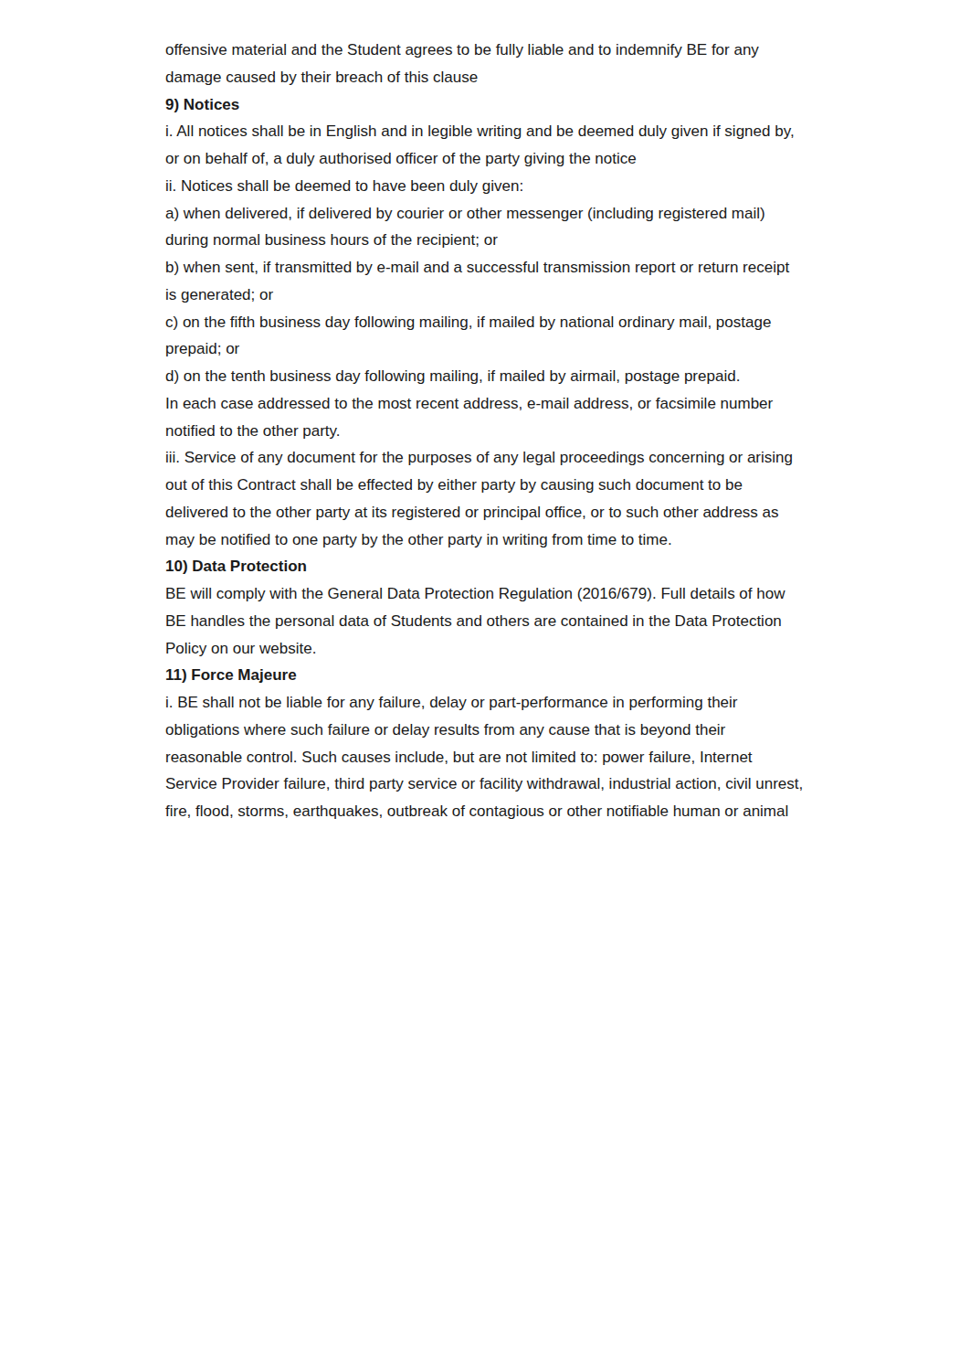offensive material and the Student agrees to be fully liable and to indemnify BE for any damage caused by their breach of this clause
9) Notices
i. All notices shall be in English and in legible writing and be deemed duly given if signed by, or on behalf of, a duly authorised officer of the party giving the notice
ii. Notices shall be deemed to have been duly given:
a) when delivered, if delivered by courier or other messenger (including registered mail) during normal business hours of the recipient; or
b) when sent, if transmitted by e-mail and a successful transmission report or return receipt is generated; or
c) on the fifth business day following mailing, if mailed by national ordinary mail, postage prepaid; or
d) on the tenth business day following mailing, if mailed by airmail, postage prepaid.
In each case addressed to the most recent address, e-mail address, or facsimile number notified to the other party.
iii. Service of any document for the purposes of any legal proceedings concerning or arising out of this Contract shall be effected by either party by causing such document to be delivered to the other party at its registered or principal office, or to such other address as may be notified to one party by the other party in writing from time to time.
10) Data Protection
BE will comply with the General Data Protection Regulation (2016/679). Full details of how BE handles the personal data of Students and others are contained in the Data Protection Policy on our website.
11) Force Majeure
i. BE shall not be liable for any failure, delay or part-performance in performing their obligations where such failure or delay results from any cause that is beyond their reasonable control. Such causes include, but are not limited to: power failure, Internet Service Provider failure, third party service or facility withdrawal, industrial action, civil unrest, fire, flood, storms, earthquakes, outbreak of contagious or other notifiable human or animal